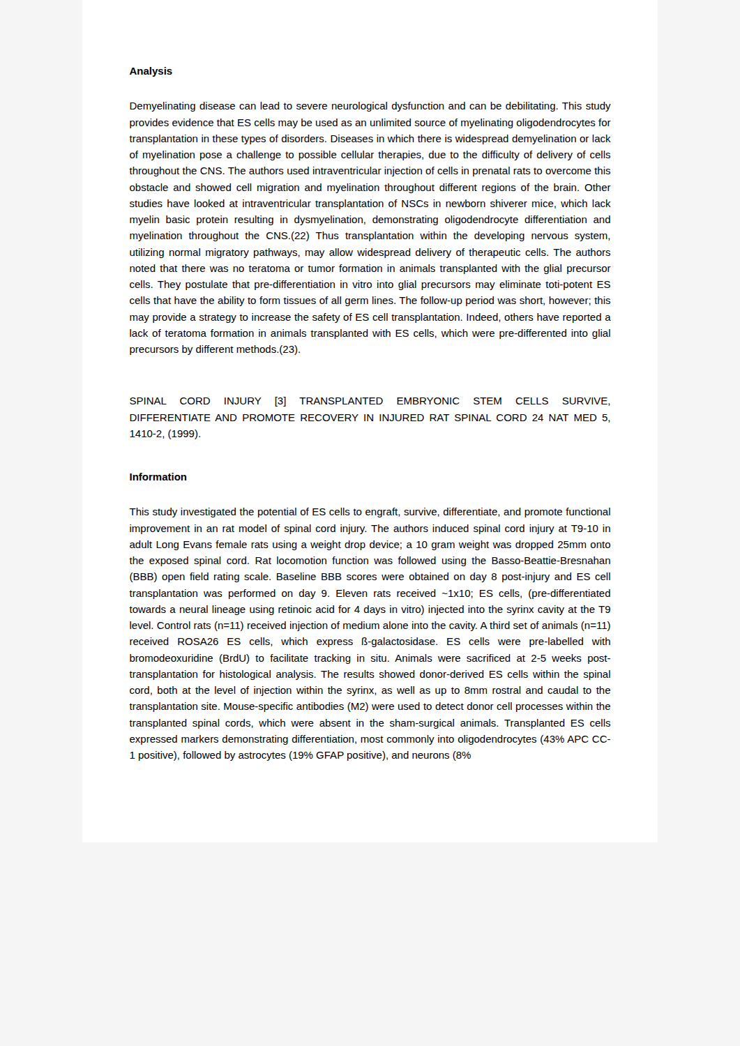Analysis
Demyelinating disease can lead to severe neurological dysfunction and can be debilitating. This study provides evidence that ES cells may be used as an unlimited source of myelinating oligodendrocytes for transplantation in these types of disorders. Diseases in which there is widespread demyelination or lack of myelination pose a challenge to possible cellular therapies, due to the difficulty of delivery of cells throughout the CNS. The authors used intraventricular injection of cells in prenatal rats to overcome this obstacle and showed cell migration and myelination throughout different regions of the brain. Other studies have looked at intraventricular transplantation of NSCs in newborn shiverer mice, which lack myelin basic protein resulting in dysmyelination, demonstrating oligodendrocyte differentiation and myelination throughout the CNS.(22) Thus transplantation within the developing nervous system, utilizing normal migratory pathways, may allow widespread delivery of therapeutic cells. The authors noted that there was no teratoma or tumor formation in animals transplanted with the glial precursor cells. They postulate that pre-differentiation in vitro into glial precursors may eliminate toti-potent ES cells that have the ability to form tissues of all germ lines. The follow-up period was short, however; this may provide a strategy to increase the safety of ES cell transplantation. Indeed, others have reported a lack of teratoma formation in animals transplanted with ES cells, which were pre-differented into glial precursors by different methods.(23).
Spinal cord injury [3] Transplanted embryonic stem cells survive, differentiate and promote recovery in injured rat spinal cord 24 Nat Med 5, 1410-2, (1999).
Information
This study investigated the potential of ES cells to engraft, survive, differentiate, and promote functional improvement in an rat model of spinal cord injury. The authors induced spinal cord injury at T9-10 in adult Long Evans female rats using a weight drop device; a 10 gram weight was dropped 25mm onto the exposed spinal cord. Rat locomotion function was followed using the Basso-Beattie-Bresnahan (BBB) open field rating scale. Baseline BBB scores were obtained on day 8 post-injury and ES cell transplantation was performed on day 9. Eleven rats received ~1x10; ES cells, (pre-differentiated towards a neural lineage using retinoic acid for 4 days in vitro) injected into the syrinx cavity at the T9 level. Control rats (n=11) received injection of medium alone into the cavity. A third set of animals (n=11) received ROSA26 ES cells, which express ß-galactosidase. ES cells were pre-labelled with bromodeoxuridine (BrdU) to facilitate tracking in situ. Animals were sacrificed at 2-5 weeks post-transplantation for histological analysis. The results showed donor-derived ES cells within the spinal cord, both at the level of injection within the syrinx, as well as up to 8mm rostral and caudal to the transplantation site. Mouse-specific antibodies (M2) were used to detect donor cell processes within the transplanted spinal cords, which were absent in the sham-surgical animals. Transplanted ES cells expressed markers demonstrating differentiation, most commonly into oligodendrocytes (43% APC CC-1 positive), followed by astrocytes (19% GFAP positive), and neurons (8%